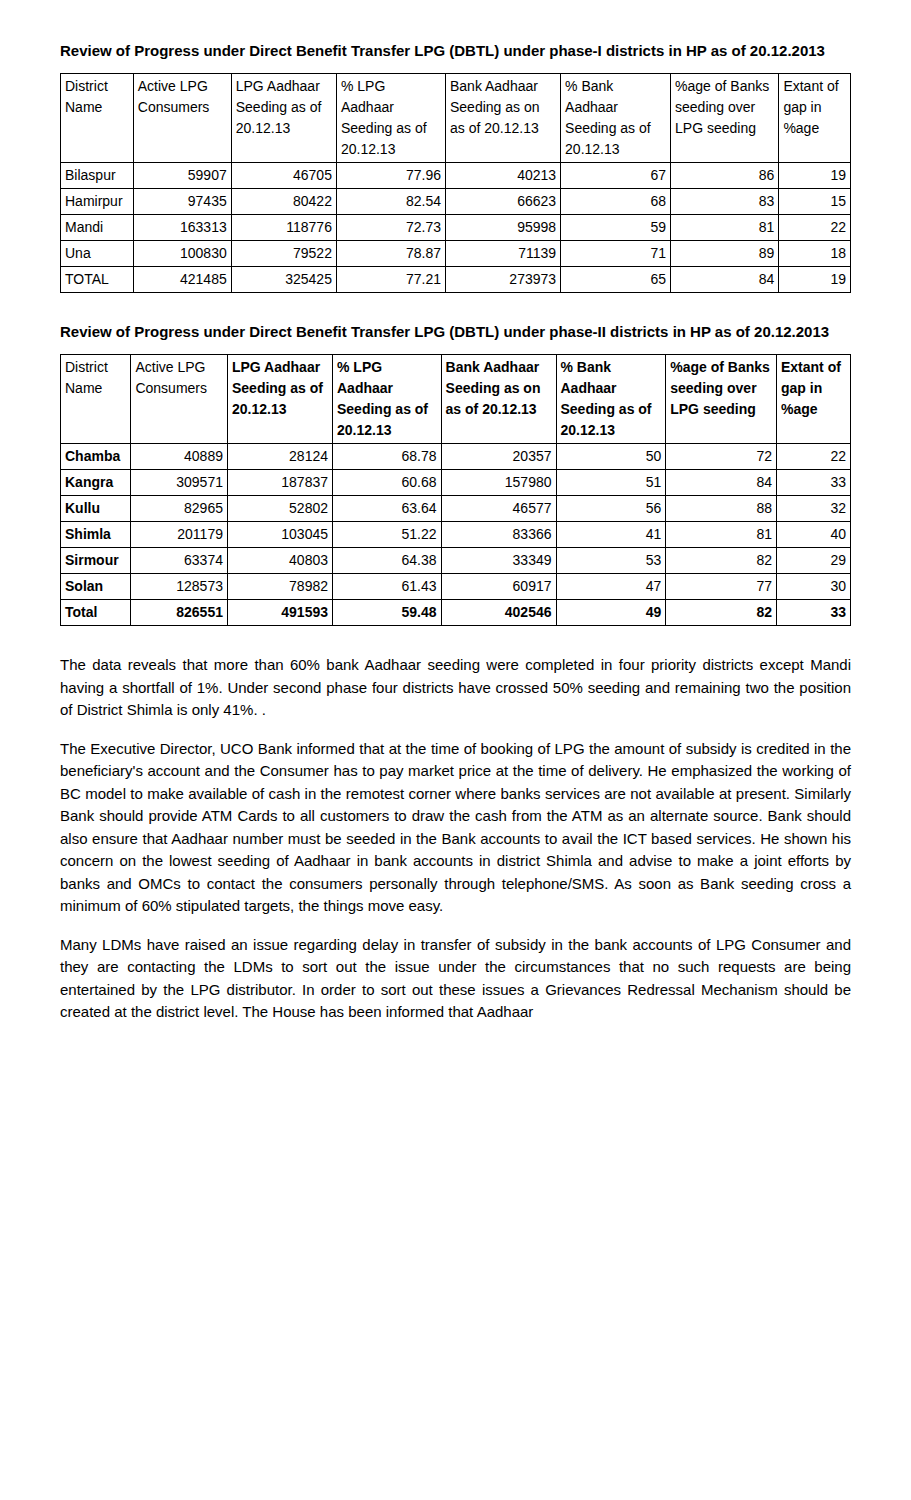Review of Progress under Direct Benefit Transfer LPG (DBTL) under phase-I districts in HP as of 20.12.2013
| District Name | Active LPG Consumers | LPG Aadhaar Seeding as of 20.12.13 | % LPG Aadhaar Seeding as of 20.12.13 | Bank Aadhaar Seeding as on as of 20.12.13 | % Bank Aadhaar Seeding as of 20.12.13 | %age of Banks seeding over LPG seeding | Extant of gap in %age |
| --- | --- | --- | --- | --- | --- | --- | --- |
| Bilaspur | 59907 | 46705 | 77.96 | 40213 | 67 | 86 | 19 |
| Hamirpur | 97435 | 80422 | 82.54 | 66623 | 68 | 83 | 15 |
| Mandi | 163313 | 118776 | 72.73 | 95998 | 59 | 81 | 22 |
| Una | 100830 | 79522 | 78.87 | 71139 | 71 | 89 | 18 |
| TOTAL | 421485 | 325425 | 77.21 | 273973 | 65 | 84 | 19 |
Review of Progress under Direct Benefit Transfer LPG (DBTL) under phase-II districts in HP as of 20.12.2013
| District Name | Active LPG Consumers | LPG Aadhaar Seeding as of 20.12.13 | % LPG Aadhaar Seeding as of 20.12.13 | Bank Aadhaar Seeding as on as of 20.12.13 | % Bank Aadhaar Seeding as of 20.12.13 | %age of Banks seeding over LPG seeding | Extant of gap in %age |
| --- | --- | --- | --- | --- | --- | --- | --- |
| Chamba | 40889 | 28124 | 68.78 | 20357 | 50 | 72 | 22 |
| Kangra | 309571 | 187837 | 60.68 | 157980 | 51 | 84 | 33 |
| Kullu | 82965 | 52802 | 63.64 | 46577 | 56 | 88 | 32 |
| Shimla | 201179 | 103045 | 51.22 | 83366 | 41 | 81 | 40 |
| Sirmour | 63374 | 40803 | 64.38 | 33349 | 53 | 82 | 29 |
| Solan | 128573 | 78982 | 61.43 | 60917 | 47 | 77 | 30 |
| Total | 826551 | 491593 | 59.48 | 402546 | 49 | 82 | 33 |
The data reveals that more than 60% bank Aadhaar seeding were completed in four priority districts except Mandi having a shortfall of 1%. Under second phase four districts have crossed 50% seeding and remaining two the position of District Shimla is only 41%. .
The Executive Director, UCO Bank informed that at the time of booking of LPG the amount of subsidy is credited in the beneficiary's account and the Consumer has to pay market price at the time of delivery. He emphasized the working of BC model to make available of cash in the remotest corner where banks services are not available at present. Similarly Bank should provide ATM Cards to all customers to draw the cash from the ATM as an alternate source. Bank should also ensure that Aadhaar number must be seeded in the Bank accounts to avail the ICT based services. He shown his concern on the lowest seeding of Aadhaar in bank accounts in district Shimla and advise to make a joint efforts by banks and OMCs to contact the consumers personally through telephone/SMS. As soon as Bank seeding cross a minimum of 60% stipulated targets, the things move easy.
Many LDMs have raised an issue regarding delay in transfer of subsidy in the bank accounts of LPG Consumer and they are contacting the LDMs to sort out the issue under the circumstances that no such requests are being entertained by the LPG distributor. In order to sort out these issues a Grievances Redressal Mechanism should be created at the district level. The House has been informed that Aadhaar